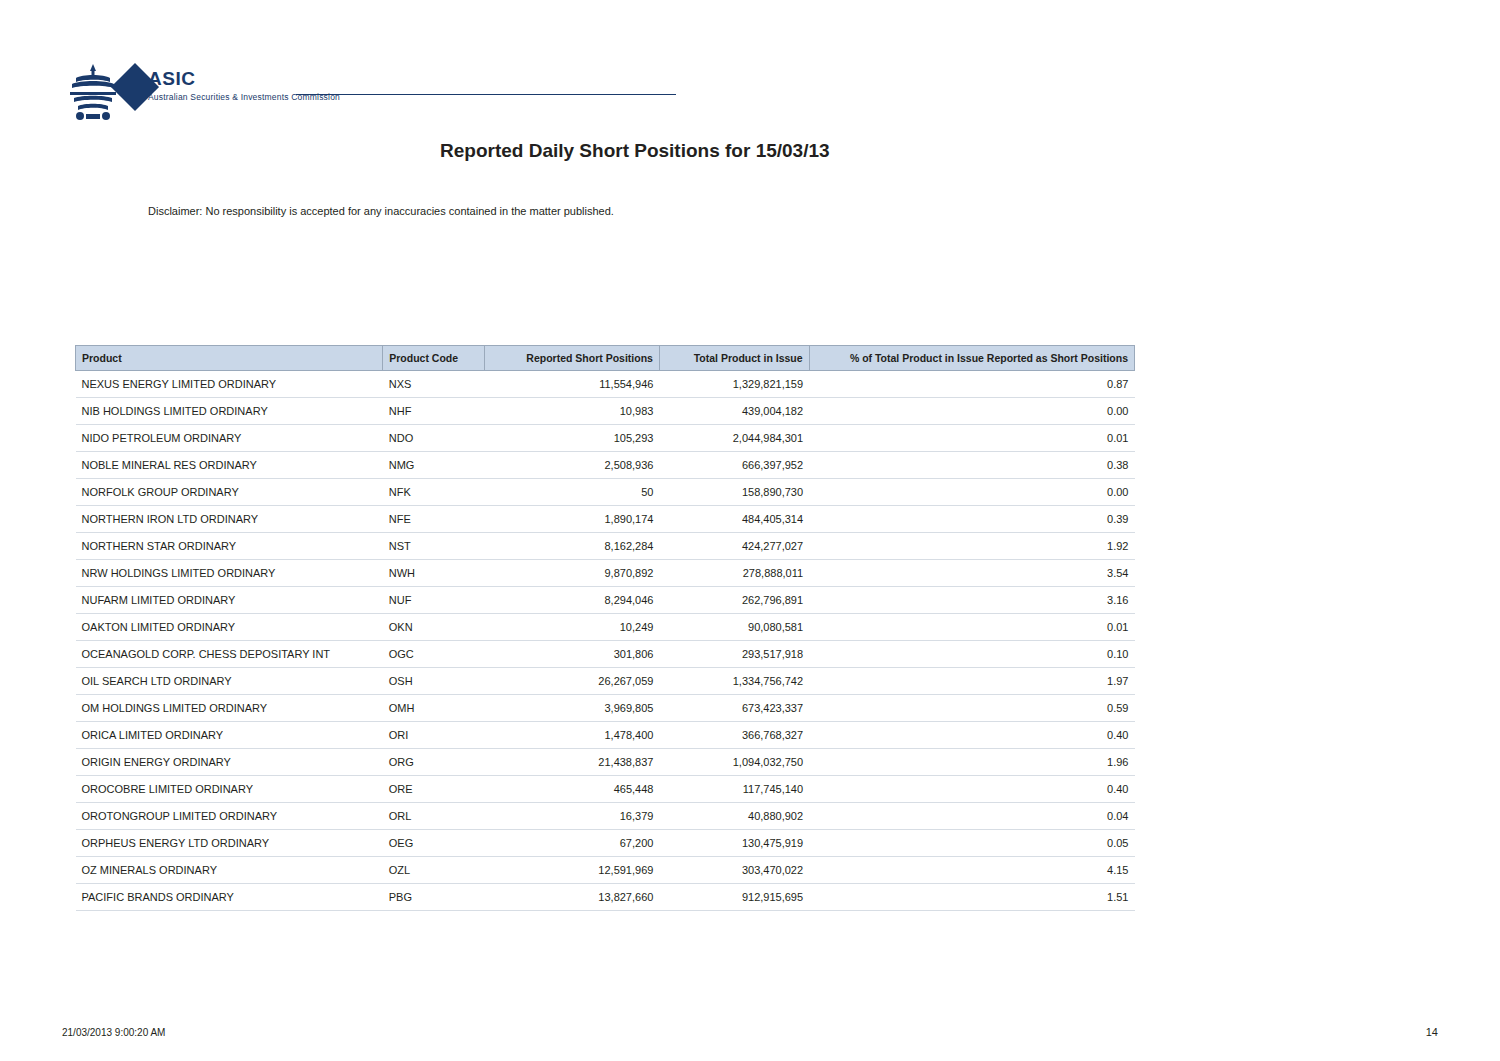ASIC
Australian Securities & Investments Commission
Reported Daily Short Positions for 15/03/13
Disclaimer: No responsibility is accepted for any inaccuracies contained in the matter published.
| Product | Product Code | Reported Short Positions | Total Product in Issue | % of Total Product in Issue Reported as Short Positions |
| --- | --- | --- | --- | --- |
| NEXUS ENERGY LIMITED ORDINARY | NXS | 11,554,946 | 1,329,821,159 | 0.87 |
| NIB HOLDINGS LIMITED ORDINARY | NHF | 10,983 | 439,004,182 | 0.00 |
| NIDO PETROLEUM ORDINARY | NDO | 105,293 | 2,044,984,301 | 0.01 |
| NOBLE MINERAL RES ORDINARY | NMG | 2,508,936 | 666,397,952 | 0.38 |
| NORFOLK GROUP ORDINARY | NFK | 50 | 158,890,730 | 0.00 |
| NORTHERN IRON LTD ORDINARY | NFE | 1,890,174 | 484,405,314 | 0.39 |
| NORTHERN STAR ORDINARY | NST | 8,162,284 | 424,277,027 | 1.92 |
| NRW HOLDINGS LIMITED ORDINARY | NWH | 9,870,892 | 278,888,011 | 3.54 |
| NUFARM LIMITED ORDINARY | NUF | 8,294,046 | 262,796,891 | 3.16 |
| OAKTON LIMITED ORDINARY | OKN | 10,249 | 90,080,581 | 0.01 |
| OCEANAGOLD CORP. CHESS DEPOSITARY INT | OGC | 301,806 | 293,517,918 | 0.10 |
| OIL SEARCH LTD ORDINARY | OSH | 26,267,059 | 1,334,756,742 | 1.97 |
| OM HOLDINGS LIMITED ORDINARY | OMH | 3,969,805 | 673,423,337 | 0.59 |
| ORICA LIMITED ORDINARY | ORI | 1,478,400 | 366,768,327 | 0.40 |
| ORIGIN ENERGY ORDINARY | ORG | 21,438,837 | 1,094,032,750 | 1.96 |
| OROCOBRE LIMITED ORDINARY | ORE | 465,448 | 117,745,140 | 0.40 |
| OROTONGROUP LIMITED ORDINARY | ORL | 16,379 | 40,880,902 | 0.04 |
| ORPHEUS ENERGY LTD ORDINARY | OEG | 67,200 | 130,475,919 | 0.05 |
| OZ MINERALS ORDINARY | OZL | 12,591,969 | 303,470,022 | 4.15 |
| PACIFIC BRANDS ORDINARY | PBG | 13,827,660 | 912,915,695 | 1.51 |
21/03/2013 9:00:20 AM
14